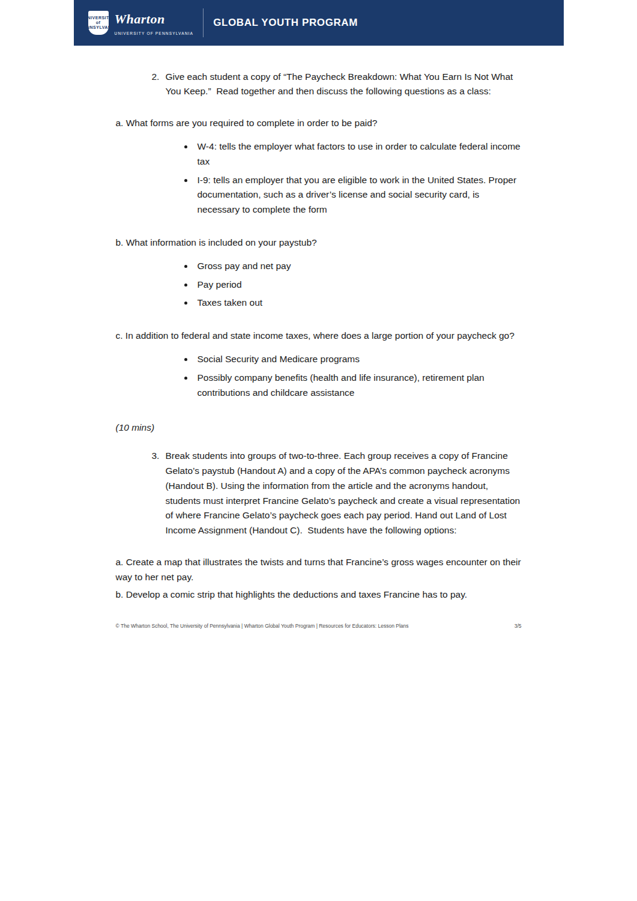UNIVERSITY
of
PENNSYLVANIA
Wharton University of Pennsylvania
Global Youth Program
2. Give each student a copy of “The Paycheck Breakdown: What You Earn Is Not What You Keep.” Read together and then discuss the following questions as a class:
a. What forms are you required to complete in order to be paid?
W-4: tells the employer what factors to use in order to calculate federal income tax
I-9: tells an employer that you are eligible to work in the United States. Proper documentation, such as a driver’s license and social security card, is necessary to complete the form
b. What information is included on your paystub?
Gross pay and net pay
Pay period
Taxes taken out
c. In addition to federal and state income taxes, where does a large portion of your paycheck go?
Social Security and Medicare programs
Possibly company benefits (health and life insurance), retirement plan contributions and childcare assistance
(10 mins)
3. Break students into groups of two-to-three. Each group receives a copy of Francine Gelato’s paystub (Handout A) and a copy of the APA’s common paycheck acronyms (Handout B). Using the information from the article and the acronyms handout, students must interpret Francine Gelato’s paycheck and create a visual representation of where Francine Gelato’s paycheck goes each pay period. Hand out Land of Lost Income Assignment (Handout C). Students have the following options:
a. Create a map that illustrates the twists and turns that Francine’s gross wages encounter on their way to her net pay.
b. Develop a comic strip that highlights the deductions and taxes Francine has to pay.
© The Wharton School, The University of Pennsylvania | Wharton Global Youth Program | Resources for Educators: Lesson Plans
3/5